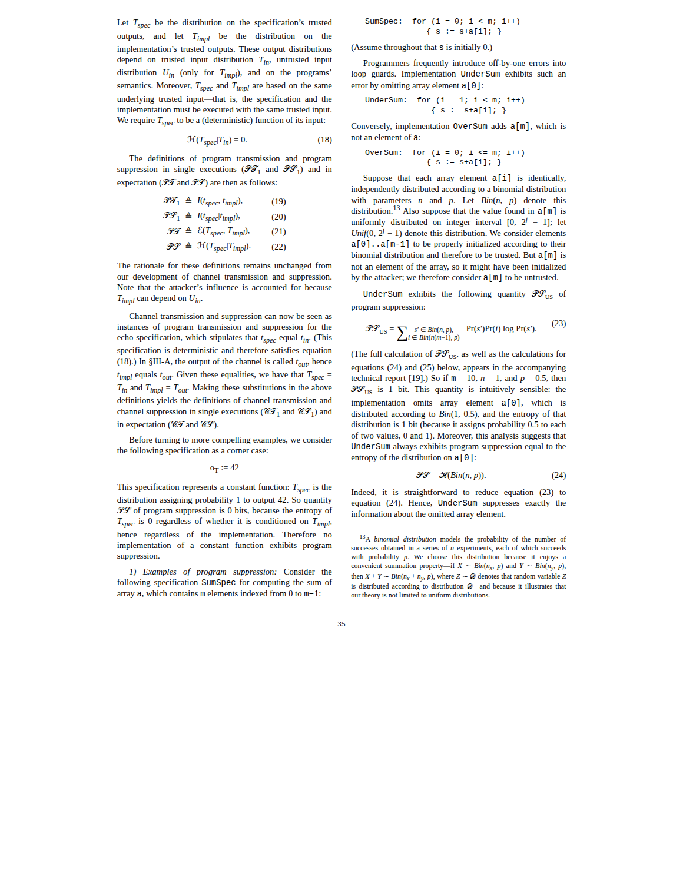Let Tspec be the distribution on the specification’s trusted outputs, and let Timpl be the distribution on the implementation’s trusted outputs. These output distributions depend on trusted input distribution Tin, untrusted input distribution Uin (only for Timpl), and on the programs’ semantics. Moreover, Tspec and Timpl are based on the same underlying trusted input—that is, the specification and the implementation must be executed with the same trusted input. We require Tspec to be a (deterministic) function of its input:
(18) ℋ(Tspec|Tin) = 0.
The definitions of program transmission and program suppression in single executions (𝒫𝒯1 and 𝒫𝒮1) and in expectation (𝒫𝒯 and 𝒫𝒮) are then as follows:
| 𝒫𝒯 1 | ≜ | I ( t spec , t impl ), | (19) |
| 𝒫𝒮 1 | ≜ | I ( t spec / t impl ), | (20) |
| 𝒫𝒯 | ≜ | ℰ( T spec , T impl ), | (21) |
| 𝒫𝒮 | ≜ | ℋ( T spec / T impl ). | (22) |
The rationale for these definitions remains unchanged from our development of channel transmission and suppression. Note that the attacker’s influence is accounted for because Timpl can depend on Uin.
Channel transmission and suppression can now be seen as instances of program transmission and suppression for the echo specification, which stipulates that tspec equal tin. (This specification is deterministic and therefore satisfies equation (18).) In §III-A, the output of the channel is called tout, hence timpl equals tout. Given these equalities, we have that Tspec = Tin and Timpl = Tout. Making these substitutions in the above definitions yields the definitions of channel transmission and channel suppression in single executions (𝒞𝒯1 and 𝒞𝒮1) and in expectation (𝒞𝒯 and 𝒞𝒮).
Before turning to more compelling examples, we consider the following specification as a corner case:
oT := 42
This specification represents a constant function: Tspec is the distribution assigning probability 1 to output 42. So quantity 𝒫𝒮 of program suppression is 0 bits, because the entropy of Tspec is 0 regardless of whether it is conditioned on Timpl, hence regardless of the implementation. Therefore no implementation of a constant function exhibits program suppression.
1) Examples of program suppression: Consider the following specification SumSpec for computing the sum of array a, which contains m elements indexed from 0 to m−1:
   SumSpec:  for (i = 0; i < m; i++)
                { s := s+a[i]; }
(Assume throughout that s is initially 0.)
Programmers frequently introduce off-by-one errors into loop guards. Implementation UnderSum exhibits such an error by omitting array element a[0]:
   UnderSum:  for (i = 1; i < m; i++)
                 { s := s+a[i]; }
Conversely, implementation OverSum adds a[m], which is not an element of a:
   OverSum:  for (i = 0; i <= m; i++)
                { s := s+a[i]; }
Suppose that each array element a[i] is identically, independently distributed according to a binomial distribution with parameters n and p. Let Bin(n, p) denote this distribution.13 Also suppose that the value found in a[m] is uniformly distributed on integer interval [0, 2j − 1]; let Unif(0, 2j − 1) denote this distribution. We consider elements a[0]..a[m-1] to be properly initialized according to their binomial distribution and therefore to be trusted. But a[m] is not an element of the array, so it might have been initialized by the attacker; we therefore consider a[m] to be untrusted.
UnderSum exhibits the following quantity 𝒫𝒮US of program suppression:
(23) 𝒫𝒮US = ∑
s′ ∈ Bin(n, p),
i ∈ Bin(n(m−1), p) Pr(s′)Pr(i) log Pr(s′).
(The full calculation of 𝒫𝒮US, as well as the calculations for equations (24) and (25) below, appears in the accompanying technical report [19].) So if m = 10, n = 1, and p = 0.5, then 𝒫𝒮US is 1 bit. This quantity is intuitively sensible: the implementation omits array element a[0], which is distributed according to Bin(1, 0.5), and the entropy of that distribution is 1 bit (because it assigns probability 0.5 to each of two values, 0 and 1). Moreover, this analysis suggests that UnderSum always exhibits program suppression equal to the entropy of the distribution on a[0]:
(24) 𝒫𝒮 = ℋ(Bin(n, p)).
Indeed, it is straightforward to reduce equation (23) to equation (24). Hence, UnderSum suppresses exactly the information about the omitted array element.
13A binomial distribution models the probability of the number of successes obtained in a series of n experiments, each of which succeeds with probability p. We choose this distribution because it enjoys a convenient summation property—if X ∼ Bin(nx, p) and Y ∼ Bin(ny, p), then X + Y ∼ Bin(nx + ny, p), where Z ∼ 𝒟 denotes that random variable Z is distributed according to distribution 𝒟—and because it illustrates that our theory is not limited to uniform distributions.
35